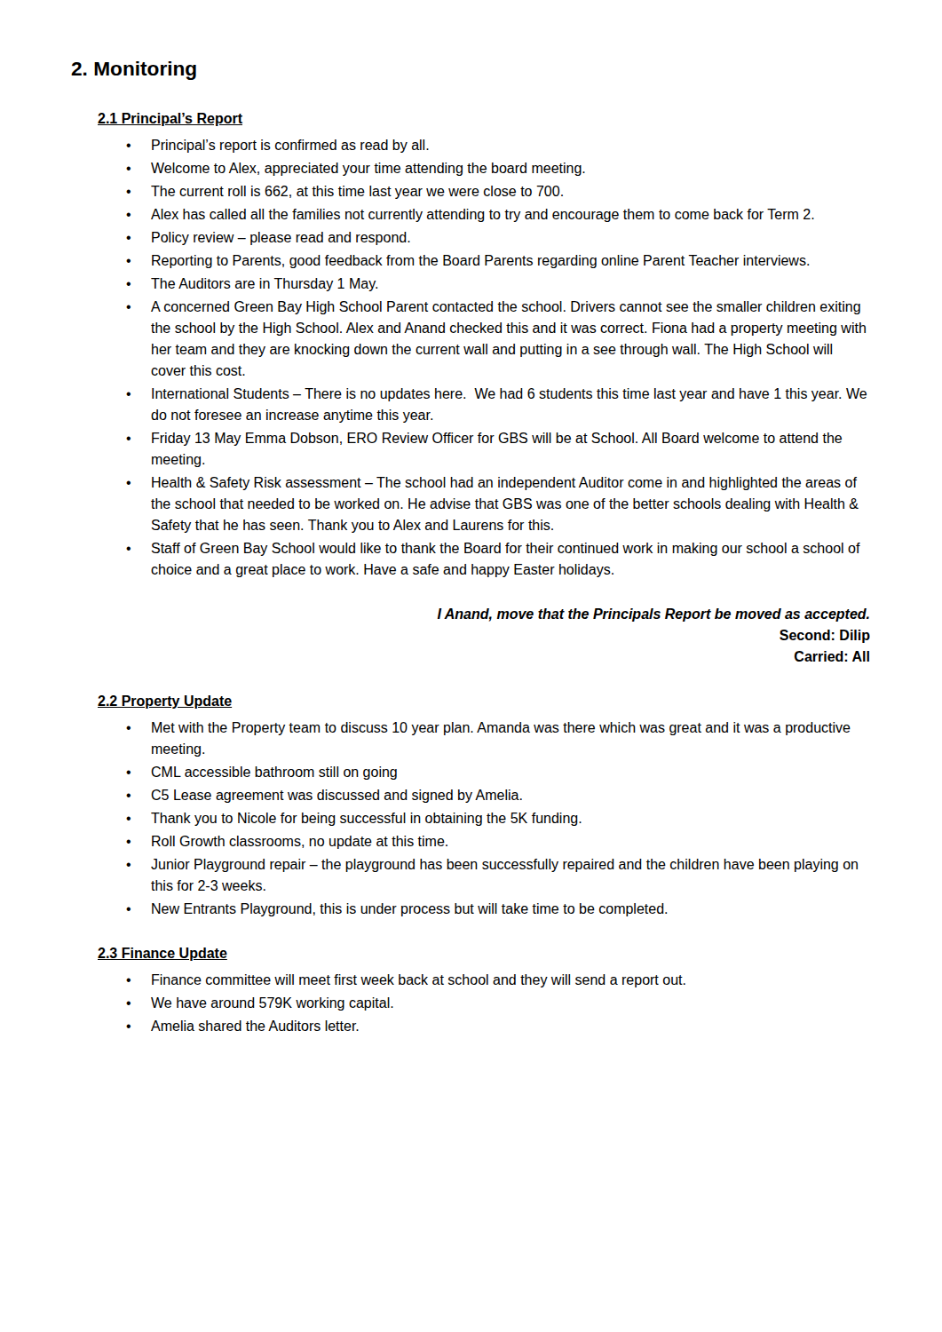2. Monitoring
2.1 Principal’s Report
Principal’s report is confirmed as read by all.
Welcome to Alex, appreciated your time attending the board meeting.
The current roll is 662, at this time last year we were close to 700.
Alex has called all the families not currently attending to try and encourage them to come back for Term 2.
Policy review – please read and respond.
Reporting to Parents, good feedback from the Board Parents regarding online Parent Teacher interviews.
The Auditors are in Thursday 1 May.
A concerned Green Bay High School Parent contacted the school. Drivers cannot see the smaller children exiting the school by the High School. Alex and Anand checked this and it was correct. Fiona had a property meeting with her team and they are knocking down the current wall and putting in a see through wall. The High School will cover this cost.
International Students – There is no updates here. We had 6 students this time last year and have 1 this year. We do not foresee an increase anytime this year.
Friday 13 May Emma Dobson, ERO Review Officer for GBS will be at School. All Board welcome to attend the meeting.
Health & Safety Risk assessment – The school had an independent Auditor come in and highlighted the areas of the school that needed to be worked on. He advise that GBS was one of the better schools dealing with Health & Safety that he has seen. Thank you to Alex and Laurens for this.
Staff of Green Bay School would like to thank the Board for their continued work in making our school a school of choice and a great place to work. Have a safe and happy Easter holidays.
I Anand, move that the Principals Report be moved as accepted.
Second: Dilip
Carried: All
2.2 Property Update
Met with the Property team to discuss 10 year plan. Amanda was there which was great and it was a productive meeting.
CML accessible bathroom still on going
C5 Lease agreement was discussed and signed by Amelia.
Thank you to Nicole for being successful in obtaining the 5K funding.
Roll Growth classrooms, no update at this time.
Junior Playground repair – the playground has been successfully repaired and the children have been playing on this for 2-3 weeks.
New Entrants Playground, this is under process but will take time to be completed.
2.3 Finance Update
Finance committee will meet first week back at school and they will send a report out.
We have around 579K working capital.
Amelia shared the Auditors letter.